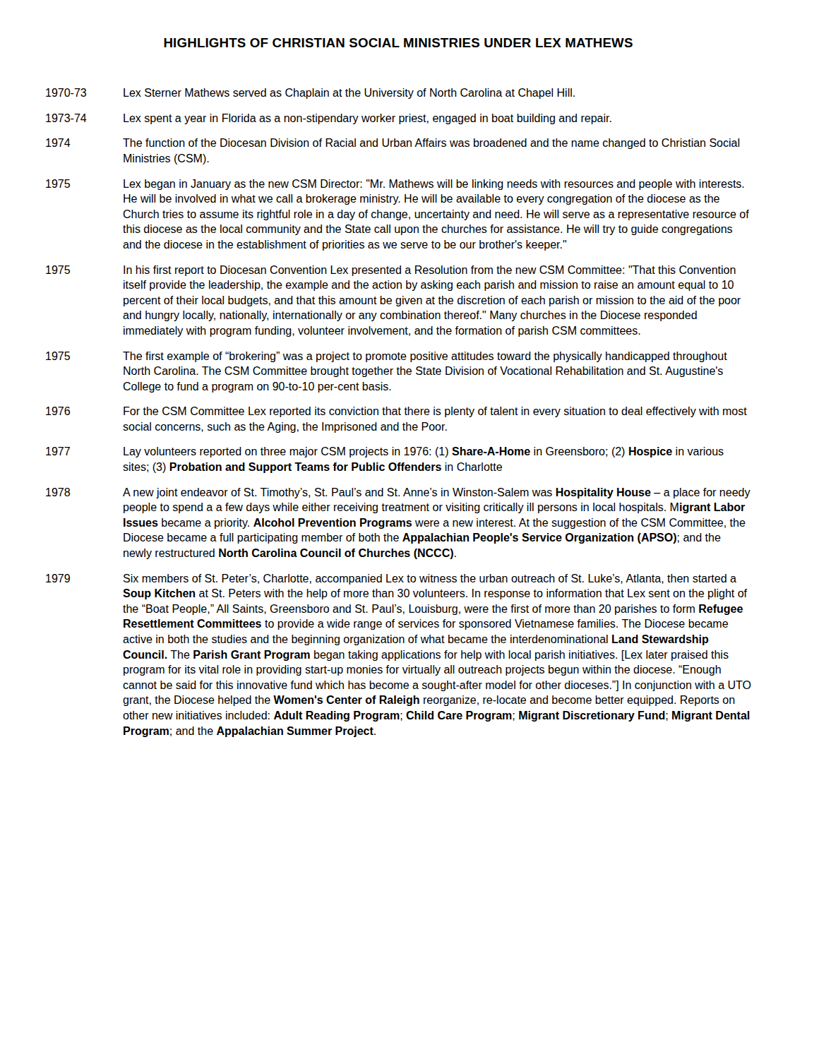HIGHLIGHTS OF CHRISTIAN SOCIAL MINISTRIES UNDER LEX MATHEWS
| 1970-73 | Lex Sterner Mathews served as Chaplain at the University of North Carolina at Chapel Hill. |
| 1973-74 | Lex spent a year in Florida as a non-stipendary worker priest, engaged in boat building and repair. |
| 1974 | The function of the Diocesan Division of Racial and Urban Affairs was broadened and the name changed to Christian Social Ministries (CSM). |
| 1975 | Lex began in January as the new CSM Director: "Mr. Mathews will be linking needs with resources and people with interests. He will be involved in what we call a brokerage ministry. He will be available to every congregation of the diocese as the Church tries to assume its rightful role in a day of change, uncertainty and need. He will serve as a representative resource of this diocese as the local community and the State call upon the churches for assistance. He will try to guide congregations and the diocese in the establishment of priorities as we serve to be our brother's keeper." |
| 1975 | In his first report to Diocesan Convention Lex presented a Resolution from the new CSM Committee: "That this Convention itself provide the leadership, the example and the action by asking each parish and mission to raise an amount equal to 10 percent of their local budgets, and that this amount be given at the discretion of each parish or mission to the aid of the poor and hungry locally, nationally, internationally or any combination thereof." Many churches in the Diocese responded immediately with program funding, volunteer involvement, and the formation of parish CSM committees. |
| 1975 | The first example of “brokering” was a project to promote positive attitudes toward the physically handicapped throughout North Carolina. The CSM Committee brought together the State Division of Vocational Rehabilitation and St. Augustine's College to fund a program on 90-to-10 per-cent basis. |
| 1976 | For the CSM Committee Lex reported its conviction that there is plenty of talent in every situation to deal effectively with most social concerns, such as the Aging, the Imprisoned and the Poor. |
| 1977 | Lay volunteers reported on three major CSM projects in 1976: (1) Share-A-Home in Greensboro; (2) Hospice in various sites; (3) Probation and Support Teams for Public Offenders in Charlotte |
| 1978 | A new joint endeavor of St. Timothy’s, St. Paul’s and St. Anne’s in Winston-Salem was Hospitality House – a place for needy people to spend a a few days while either receiving treatment or visiting critically ill persons in local hospitals. M igrant Labor Issues became a priority. Alcohol Prevention Programs were a new interest. At the suggestion of the CSM Committee, the Diocese became a full participating member of both the Appalachian People's Service Organization (APSO) ; and the newly restructured North Carolina Council of Churches (NCCC) . |
| 1979 | Six members of St. Peter’s, Charlotte, accompanied Lex to witness the urban outreach of St. Luke’s, Atlanta, then started a Soup Kitchen at St. Peters with the help of more than 30 volunteers. In response to information that Lex sent on the plight of the “Boat People,” All Saints, Greensboro and St. Paul’s, Louisburg, were the first of more than 20 parishes to form Refugee Resettlement Committees to provide a wide range of services for sponsored Vietnamese families. The Diocese became active in both the studies and the beginning organization of what became the interdenominational Land Stewardship Council. The Parish Grant Program began taking applications for help with local parish initiatives. [Lex later praised this program for its vital role in providing start-up monies for virtually all outreach projects begun within the diocese. “Enough cannot be said for this innovative fund which has become a sought-after model for other dioceses.”] In conjunction with a UTO grant, the Diocese helped the Women's Center of Raleigh reorganize, re-locate and become better equipped. Reports on other new initiatives included: Adult Reading Program ; Child Care Program ; Migrant Discretionary Fund ; Migrant Dental Program ; and the Appalachian Summer Project . |